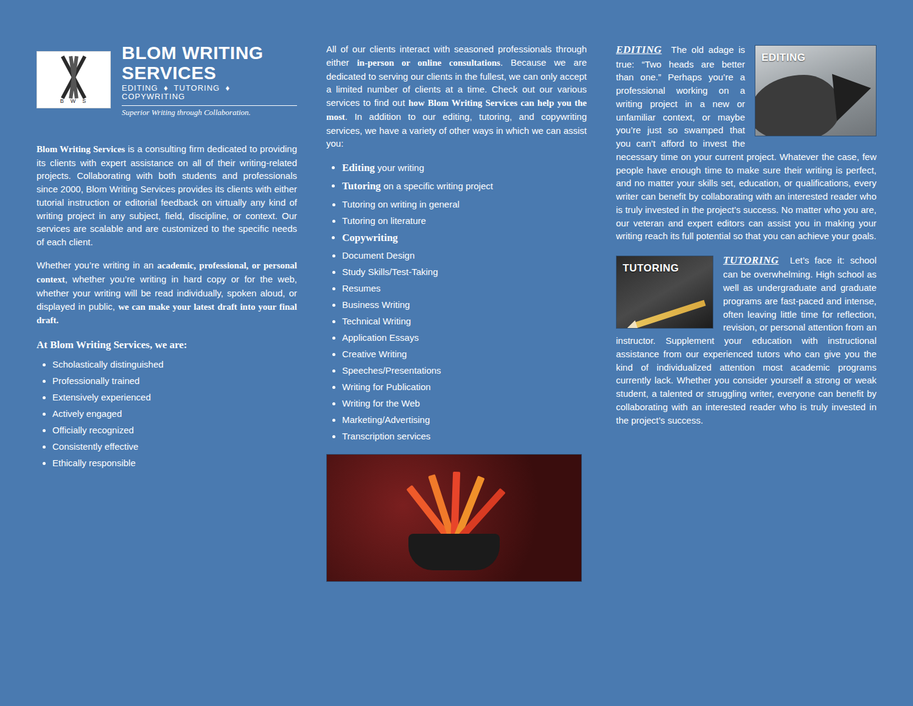B W S
BLOM WRITING SERVICES
EDITING ♦ TUTORING ♦ COPYWRITING
Superior Writing through Collaboration.
Blom Writing Services is a consulting firm dedicated to providing its clients with expert assistance on all of their writing-related projects. Collaborating with both students and professionals since 2000, Blom Writing Services provides its clients with either tutorial instruction or editorial feedback on virtually any kind of writing project in any subject, field, discipline, or context. Our services are scalable and are customized to the specific needs of each client.
Whether you’re writing in an academic, professional, or personal context, whether you’re writing in hard copy or for the web, whether your writing will be read individually, spoken aloud, or displayed in public, we can make your latest draft into your final draft.
At Blom Writing Services, we are:
Scholastically distinguished
Professionally trained
Extensively experienced
Actively engaged
Officially recognized
Consistently effective
Ethically responsible
All of our clients interact with seasoned professionals through either in-person or online consultations. Because we are dedicated to serving our clients in the fullest, we can only accept a limited number of clients at a time. Check out our various services to find out how Blom Writing Services can help you the most. In addition to our editing, tutoring, and copywriting services, we have a variety of other ways in which we can assist you:
Editing your writing
Tutoring on a specific writing project
Tutoring on writing in general
Tutoring on literature
Copywriting
Document Design
Study Skills/Test-Taking
Resumes
Business Writing
Technical Writing
Application Essays
Creative Writing
Speeches/Presentations
Writing for Publication
Writing for the Web
Marketing/Advertising
Transcription services
EDITING
EDITING The old adage is true: “Two heads are better than one.” Perhaps you’re a professional working on a writing project in a new or unfamiliar context, or maybe you’re just so swamped that you can’t afford to invest the necessary time on your current project. Whatever the case, few people have enough time to make sure their writing is perfect, and no matter your skills set, education, or qualifications, every writer can benefit by collaborating with an interested reader who is truly invested in the project’s success. No matter who you are, our veteran and expert editors can assist you in making your writing reach its full potential so that you can achieve your goals.
TUTORING
TUTORING Let’s face it: school can be overwhelming. High school as well as undergraduate and graduate programs are fast-paced and intense, often leaving little time for reflection, revision, or personal attention from an instructor. Supplement your education with instructional assistance from our experienced tutors who can give you the kind of individualized attention most academic programs currently lack. Whether you consider yourself a strong or weak student, a talented or struggling writer, everyone can benefit by collaborating with an interested reader who is truly invested in the project’s success.